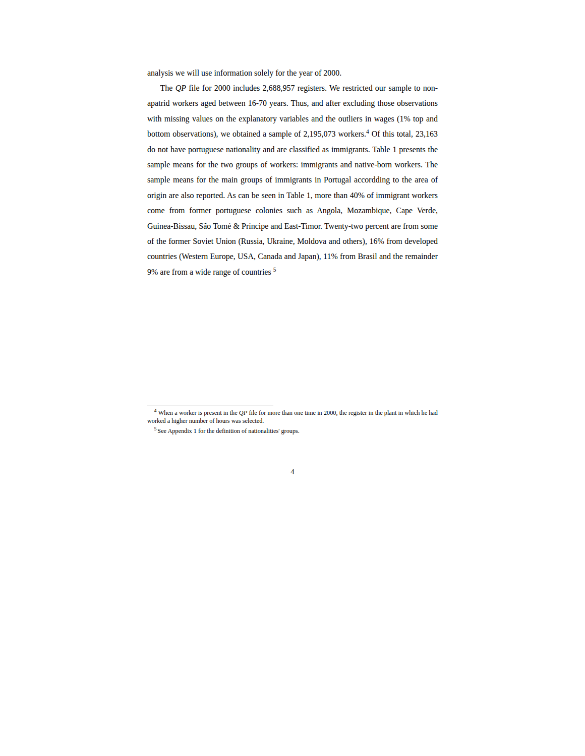analysis we will use information solely for the year of 2000.
The QP file for 2000 includes 2,688,957 registers. We restricted our sample to non-apatrid workers aged between 16-70 years. Thus, and after excluding those observations with missing values on the explanatory variables and the outliers in wages (1% top and bottom observations), we obtained a sample of 2,195,073 workers.4 Of this total, 23,163 do not have portuguese nationality and are classified as immigrants. Table 1 presents the sample means for the two groups of workers: immigrants and native-born workers. The sample means for the main groups of immigrants in Portugal accordding to the area of origin are also reported. As can be seen in Table 1, more than 40% of immigrant workers come from former portuguese colonies such as Angola, Mozambique, Cape Verde, Guinea-Bissau, São Tomé & Príncipe and East-Timor. Twenty-two percent are from some of the former Soviet Union (Russia, Ukraine, Moldova and others), 16% from developed countries (Western Europe, USA, Canada and Japan), 11% from Brasil and the remainder 9% are from a wide range of countries 5
4 When a worker is present in the QP file for more than one time in 2000, the register in the plant in which he had worked a higher number of hours was selected.
5 See Appendix 1 for the definition of nationalities' groups.
4